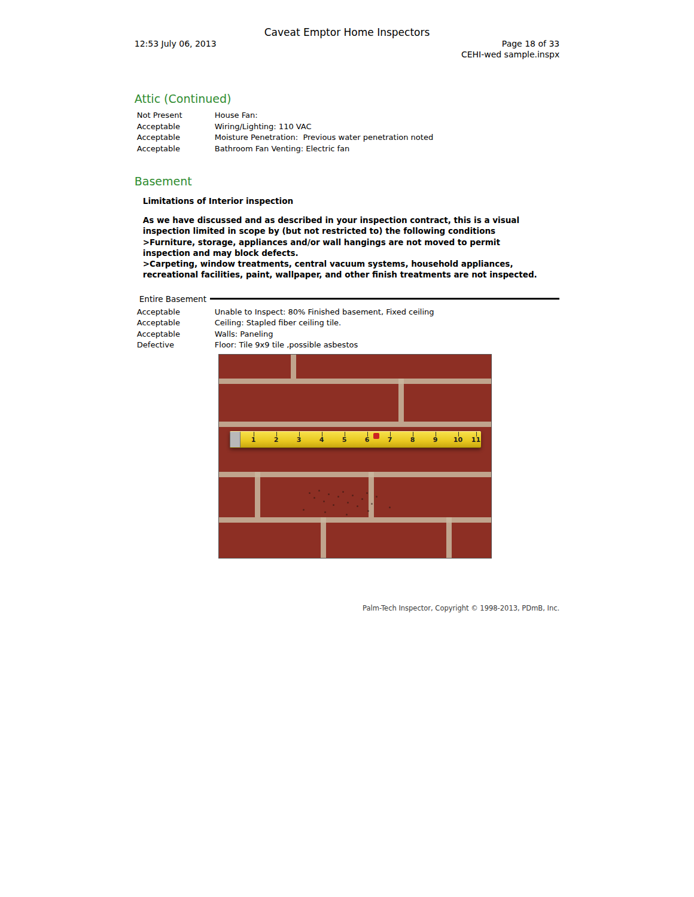Caveat Emptor Home Inspectors
12:53 July 06, 2013
Page 18 of 33
CEHI-wed sample.inspx
Attic (Continued)
Not Present
House Fan:
Acceptable
Wiring/Lighting: 110 VAC
Acceptable
Moisture Penetration: Previous water penetration noted
Acceptable
Bathroom Fan Venting: Electric fan
Basement
Limitations of Interior inspection
As we have discussed and as described in your inspection contract, this is a visual inspection limited in scope by (but not restricted to) the following conditions
>Furniture, storage, appliances and/or wall hangings are not moved to permit inspection and may block defects.
>Carpeting, window treatments, central vacuum systems, household appliances, recreational facilities, paint, wallpaper, and other finish treatments are not inspected.
Entire Basement
Acceptable
Unable to Inspect: 80% Finished basement, Fixed ceiling
Acceptable
Ceiling: Stapled fiber ceiling tile.
Acceptable
Walls: Paneling
Defective
Floor: Tile 9x9 tile ,possible asbestos
1
2
3
4
5
6
7
8
9
10
11
Palm-Tech Inspector, Copyright © 1998-2013, PDmB, Inc.